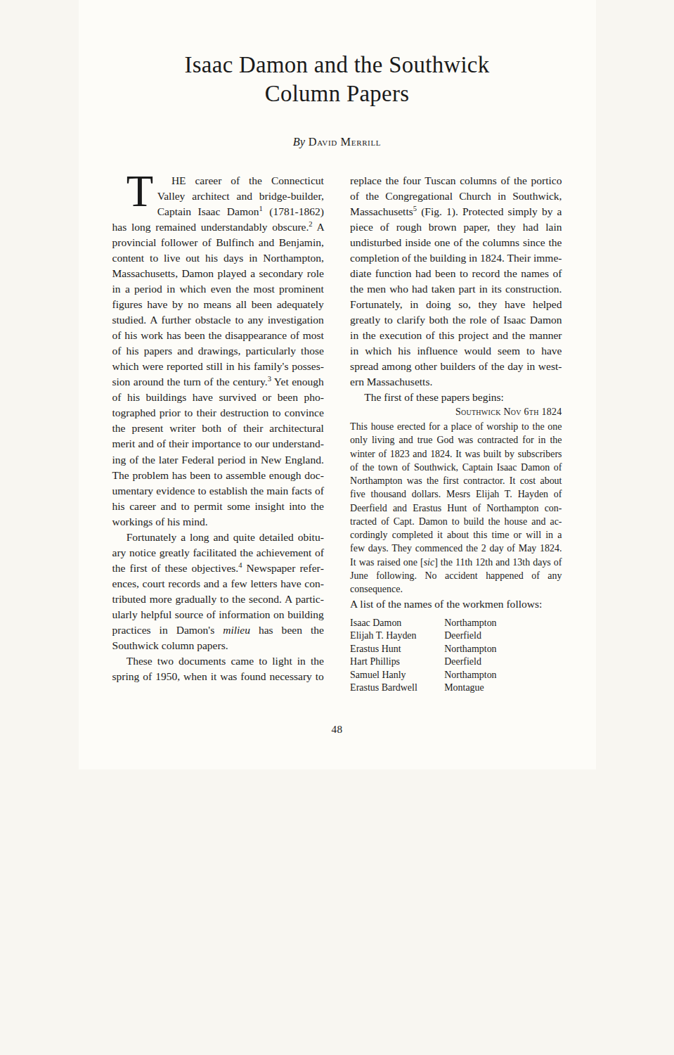Isaac Damon and the Southwick
Column Papers
By David Merrill
THE career of the Connecticut Valley architect and bridge-builder, Captain Isaac Damon1 (1781-1862) has long remained understandably obscure.2 A provincial follower of Bulfinch and Benjamin, content to live out his days in Northampton, Massachusetts, Damon played a secondary role in a period in which even the most prominent figures have by no means all been adequately studied. A further obstacle to any investigation of his work has been the disappearance of most of his papers and drawings, particularly those which were reported still in his family's possession around the turn of the century.3 Yet enough of his buildings have survived or been photographed prior to their destruction to convince the present writer both of their architectural merit and of their importance to our understanding of the later Federal period in New England. The problem has been to assemble enough documentary evidence to establish the main facts of his career and to permit some insight into the workings of his mind.
Fortunately a long and quite detailed obituary notice greatly facilitated the achievement of the first of these objectives.4 Newspaper references, court records and a few letters have contributed more gradually to the second. A particularly helpful source of information on building practices in Damon's milieu has been the Southwick column papers.
These two documents came to light in the spring of 1950, when it was found necessary to replace the four Tuscan columns of the portico of the Congregational Church in Southwick, Massachusetts5 (Fig. 1). Protected simply by a piece of rough brown paper, they had lain undisturbed inside one of the columns since the completion of the building in 1824. Their immediate function had been to record the names of the men who had taken part in its construction. Fortunately, in doing so, they have helped greatly to clarify both the role of Isaac Damon in the execution of this project and the manner in which his influence would seem to have spread among other builders of the day in western Massachusetts.
The first of these papers begins:
Southwick Nov 6th 1824 This house erected for a place of worship to the one only living and true God was contracted for in the winter of 1823 and 1824. It was built by subscribers of the town of Southwick, Captain Isaac Damon of Northampton was the first contractor. It cost about five thousand dollars. Mesrs Elijah T. Hayden of Deerfield and Erastus Hunt of Northampton contracted of Capt. Damon to build the house and accordingly completed it about this time or will in a few days. They commenced the 2 day of May 1824. It was raised one [sic] the 11th 12th and 13th days of June following. No accident happened of any consequence.
A list of the names of the workmen follows:
Isaac Damon Northampton Elijah T. Hayden Deerfield Erastus Hunt Northampton Hart Phillips Deerfield Samuel Hanly Northampton Erastus Bardwell Montague
48